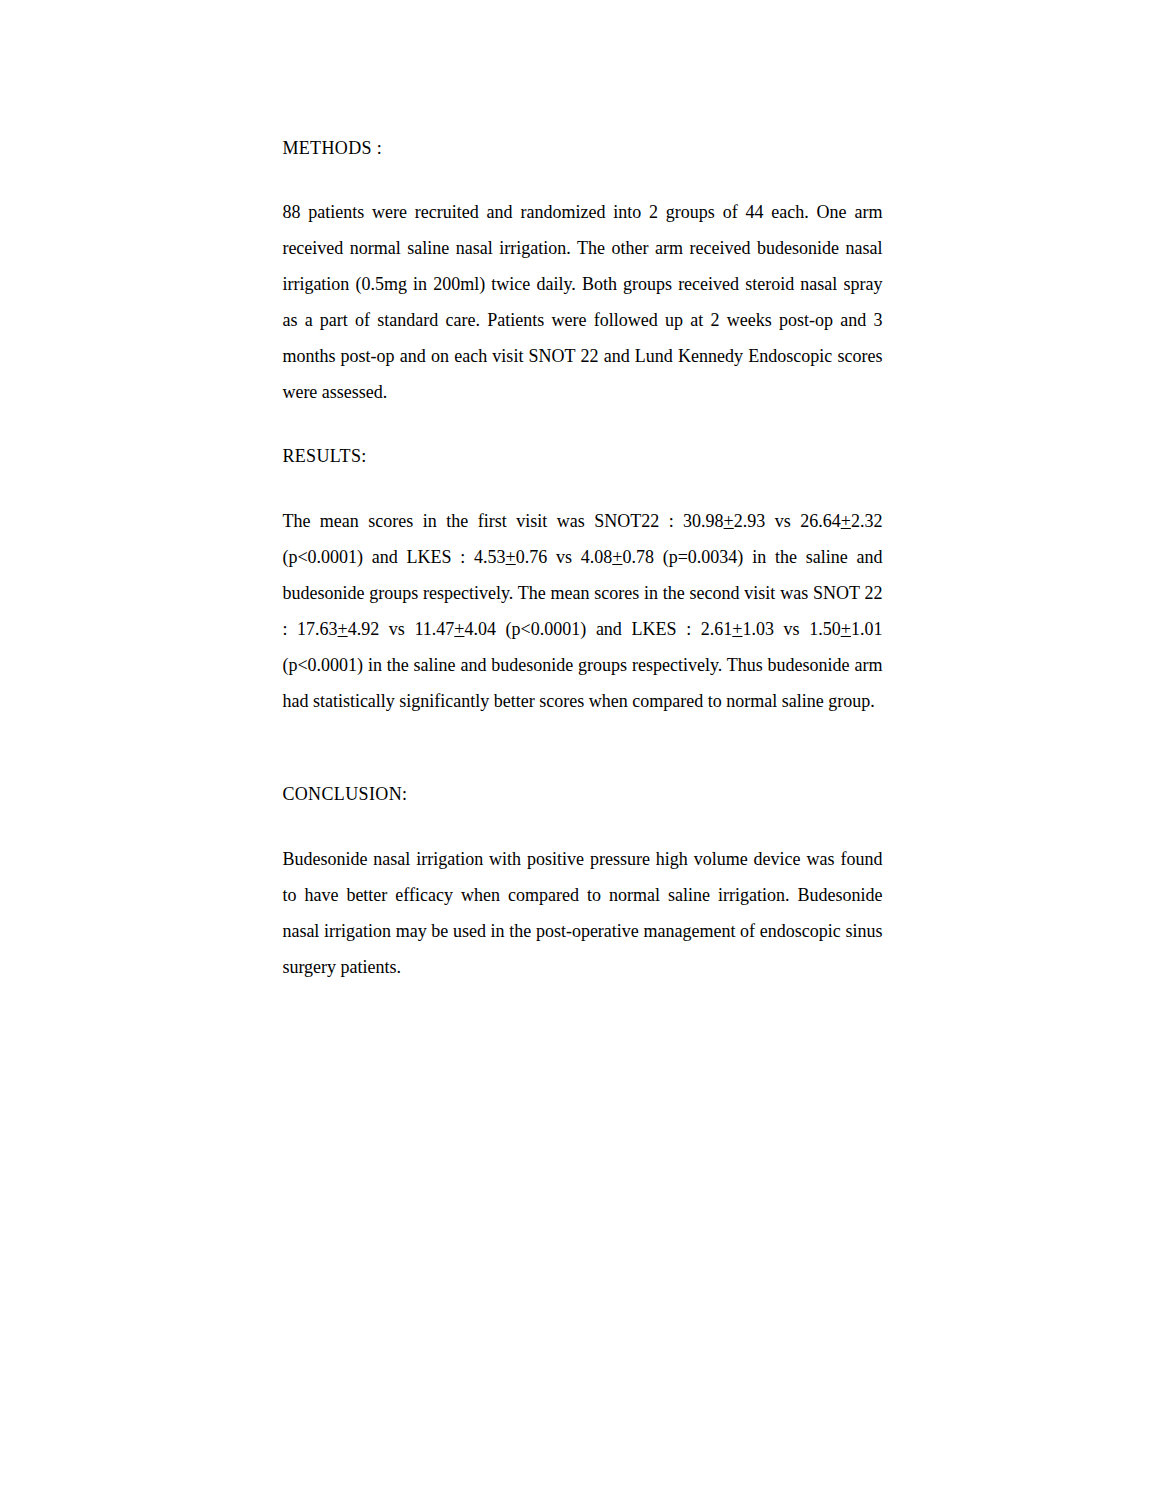METHODS :
88 patients were recruited and randomized into 2 groups of 44 each. One arm received normal saline nasal irrigation. The other arm received budesonide nasal irrigation (0.5mg in 200ml) twice daily. Both groups received steroid nasal spray as a part of standard care. Patients were followed up at 2 weeks post-op and 3 months post-op and on each visit SNOT 22 and Lund Kennedy Endoscopic scores were assessed.
RESULTS:
The mean scores in the first visit was SNOT22 : 30.98+2.93 vs 26.64+2.32 (p<0.0001) and LKES : 4.53+0.76 vs 4.08+0.78 (p=0.0034) in the saline and budesonide groups respectively. The mean scores in the second visit was SNOT 22 : 17.63+4.92 vs 11.47+4.04 (p<0.0001) and LKES : 2.61+1.03 vs 1.50+1.01 (p<0.0001) in the saline and budesonide groups respectively. Thus budesonide arm had statistically significantly better scores when compared to normal saline group.
CONCLUSION:
Budesonide nasal irrigation with positive pressure high volume device was found to have better efficacy when compared to normal saline irrigation. Budesonide nasal irrigation may be used in the post-operative management of endoscopic sinus surgery patients.